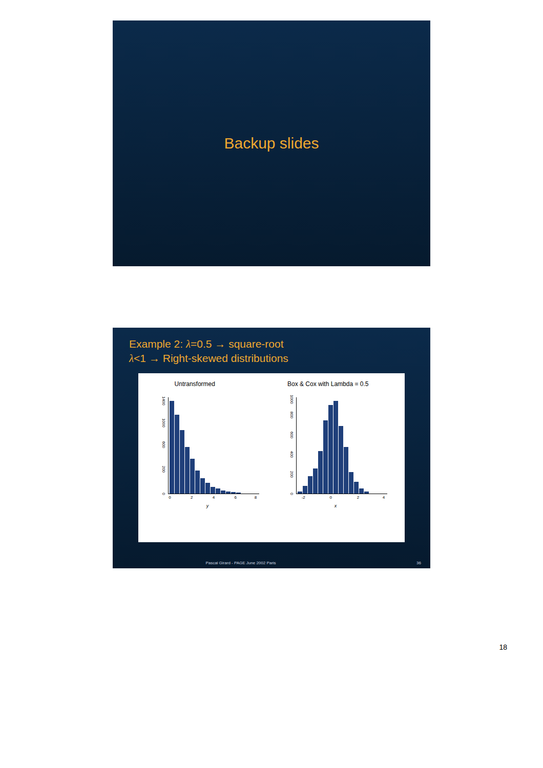Backup slides
Example 2: λ=0.5 → square-root
λ<1 → Right-skewed distributions
Untransformed
Box & Cox with Lambda = 0.5
0 200 600 1000 1400
0 2 4 6 8
y
0 200 400 600 800 1000
-2 0 2 4
x
Pascal Girard - PAGE June 2002 Paris
36
18